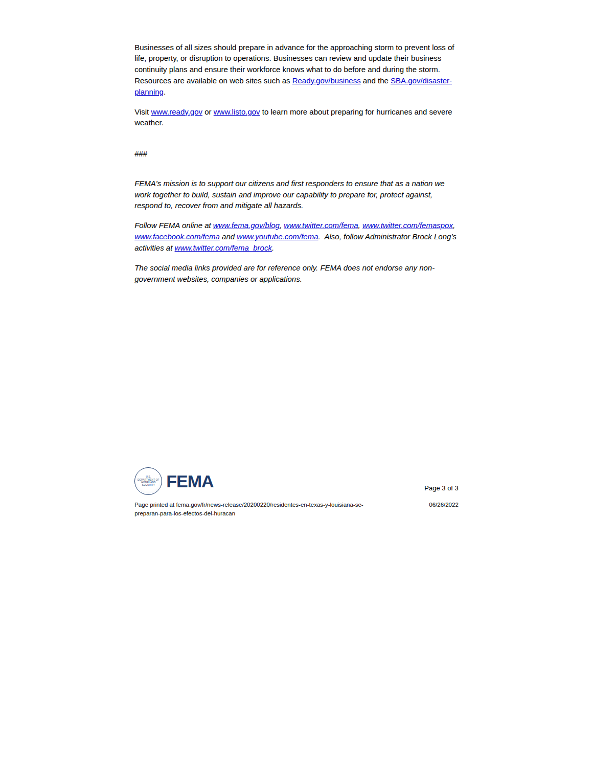Businesses of all sizes should prepare in advance for the approaching storm to prevent loss of life, property, or disruption to operations. Businesses can review and update their business continuity plans and ensure their workforce knows what to do before and during the storm. Resources are available on web sites such as Ready.gov/business and the SBA.gov/disaster-planning.
Visit www.ready.gov or www.listo.gov to learn more about preparing for hurricanes and severe weather.
###
FEMA's mission is to support our citizens and first responders to ensure that as a nation we work together to build, sustain and improve our capability to prepare for, protect against, respond to, recover from and mitigate all hazards.
Follow FEMA online at www.fema.gov/blog, www.twitter.com/fema, www.twitter.com/femaspox, www.facebook.com/fema and www.youtube.com/fema. Also, follow Administrator Brock Long’s activities at www.twitter.com/fema_brock.
The social media links provided are for reference only. FEMA does not endorse any non-government websites, companies or applications.
U.S.
DEPARTMENT OF
HOMELAND
SECURITY
FEMA
Page 3 of 3
Page printed at fema.gov/fr/news-release/20200220/residentes-en-texas-y-louisiana-se-preparan-para-los-efectos-del-huracan
06/26/2022